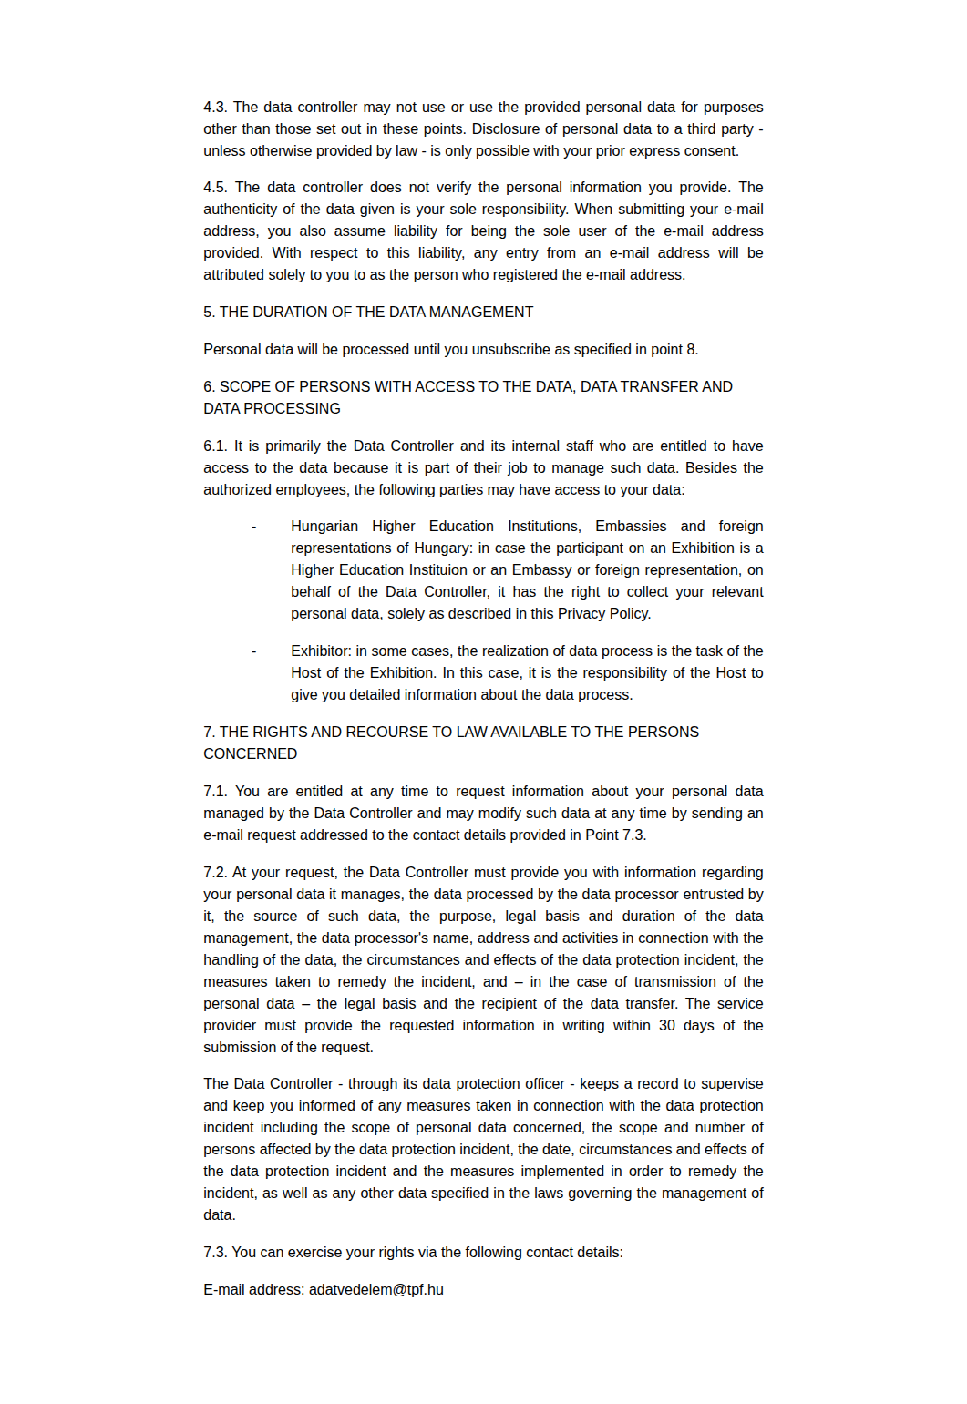4.3. The data controller may not use or use the provided personal data for purposes other than those set out in these points. Disclosure of personal data to a third party - unless otherwise provided by law - is only possible with your prior express consent.
4.5. The data controller does not verify the personal information you provide. The authenticity of the data given is your sole responsibility. When submitting your e-mail address, you also assume liability for being the sole user of the e-mail address provided. With respect to this liability, any entry from an e-mail address will be attributed solely to you to as the person who registered the e-mail address.
5. THE DURATION OF THE DATA MANAGEMENT
Personal data will be processed until you unsubscribe as specified in point 8.
6. SCOPE OF PERSONS WITH ACCESS TO THE DATA, DATA TRANSFER AND DATA PROCESSING
6.1. It is primarily the Data Controller and its internal staff who are entitled to have access to the data because it is part of their job to manage such data. Besides the authorized employees, the following parties may have access to your data:
Hungarian Higher Education Institutions, Embassies and foreign representations of Hungary: in case the participant on an Exhibition is a Higher Education Instituion or an Embassy or foreign representation, on behalf of the Data Controller, it has the right to collect your relevant personal data, solely as described in this Privacy Policy.
Exhibitor: in some cases, the realization of data process is the task of the Host of the Exhibition. In this case, it is the responsibility of the Host to give you detailed information about the data process.
7. THE RIGHTS AND RECOURSE TO LAW AVAILABLE TO THE PERSONS CONCERNED
7.1. You are entitled at any time to request information about your personal data managed by the Data Controller and may modify such data at any time by sending an e-mail request addressed to the contact details provided in Point 7.3.
7.2. At your request, the Data Controller must provide you with information regarding your personal data it manages, the data processed by the data processor entrusted by it, the source of such data, the purpose, legal basis and duration of the data management, the data processor's name, address and activities in connection with the handling of the data, the circumstances and effects of the data protection incident, the measures taken to remedy the incident, and – in the case of transmission of the personal data – the legal basis and the recipient of the data transfer. The service provider must provide the requested information in writing within 30 days of the submission of the request.
The Data Controller - through its data protection officer - keeps a record to supervise and keep you informed of any measures taken in connection with the data protection incident including the scope of personal data concerned, the scope and number of persons affected by the data protection incident, the date, circumstances and effects of the data protection incident and the measures implemented in order to remedy the incident, as well as any other data specified in the laws governing the management of data.
7.3. You can exercise your rights via the following contact details:
E-mail address: adatvedelem@tpf.hu